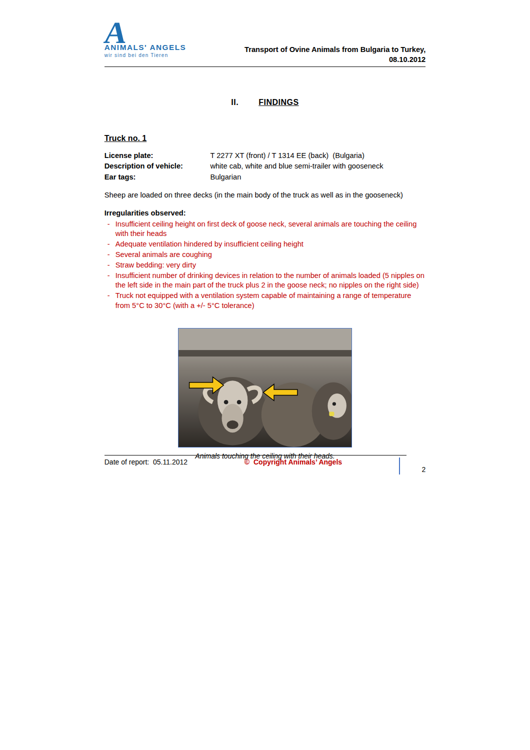A
ANIMALS' ANGELS
wir sind bei den Tieren
Transport of Ovine Animals from Bulgaria to Turkey, 08.10.2012
II. FINDINGS
Truck no. 1
| License plate: | T 2277 XT (front) / T 1314 EE (back) (Bulgaria) |
| Description of vehicle: | white cab, white and blue semi-trailer with gooseneck |
| Ear tags: | Bulgarian |
Sheep are loaded on three decks (in the main body of the truck as well as in the gooseneck)
Irregularities observed:
Insufficient ceiling height on first deck of goose neck, several animals are touching the ceiling with their heads
Adequate ventilation hindered by insufficient ceiling height
Several animals are coughing
Straw bedding: very dirty
Insufficient number of drinking devices in relation to the number of animals loaded (5 nipples on the left side in the main part of the truck plus 2 in the goose neck; no nipples on the right side)
Truck not equipped with a ventilation system capable of maintaining a range of temperature from 5°C to 30°C (with a +/- 5°C tolerance)
Animals touching the ceiling with their heads.
Date of report: 05.11.2012
© Copyright Animals’ Angels
2